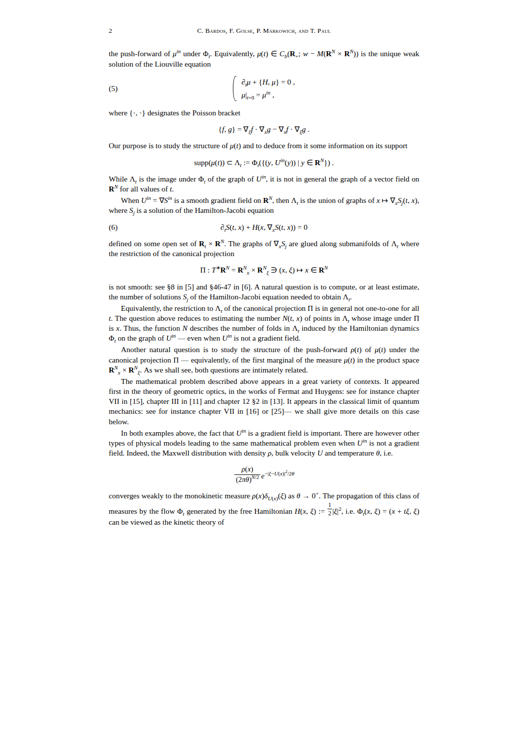2 C. Bardos, F. Golse, P. Markowich, and T. Paul
the push-forward of μin under Φt. Equivalently, μ(t) ∈ Cb(R+; w − M(RN × RN)) is the unique weak solution of the Liouville equation
(5) ∂tμ + {H, μ} = 0 , μ|t=0 = μin ,
where {·, ·} designates the Poisson bracket
{f, g} = ∇ξf · ∇xg − ∇xf · ∇ξg .
Our purpose is to study the structure of μ(t) and to deduce from it some information on its support
supp(μ(t)) ⊂ Λt := Φt({(y, Uin(y)) | y ∈ RN}) .
While Λt is the image under Φt of the graph of Uin, it is not in general the graph of a vector field on RN for all values of t.
When Uin = ∇Sin is a smooth gradient field on RN, then Λt is the union of graphs of x ↦ ∇xSj(t, x), where Sj is a solution of the Hamilton-Jacobi equation
(6) ∂tS(t, x) + H(x, ∇xS(t, x)) = 0
defined on some open set of Rt × RN. The graphs of ∇xSj are glued along submanifolds of Λt where the restriction of the canonical projection
Π : T∗RN = RNx × RNξ ∋ (x, ξ) ↦ x ∈ RN
is not smooth: see §8 in [5] and §46-47 in [6]. A natural question is to compute, or at least estimate, the number of solutions Sj of the Hamilton-Jacobi equation needed to obtain Λt.
Equivalently, the restriction to Λt of the canonical projection Π is in general not one-to-one for all t. The question above reduces to estimating the number N(t, x) of points in Λt whose image under Π is x. Thus, the function N describes the number of folds in Λt induced by the Hamiltonian dynamics Φt on the graph of Uin — even when Uin is not a gradient field.
Another natural question is to study the structure of the push-forward ρ(t) of μ(t) under the canonical projection Π — equivalently, of the first marginal of the measure μ(t) in the product space RNx × RNξ. As we shall see, both questions are intimately related.
The mathematical problem described above appears in a great variety of contexts. It appeared first in the theory of geometric optics, in the works of Fermat and Huygens: see for instance chapter VII in [15], chapter III in [11] and chapter 12 §2 in [13]. It appears in the classical limit of quantum mechanics: see for instance chapter VII in [16] or [25]— we shall give more details on this case below.
In both examples above, the fact that Uin is a gradient field is important. There are however other types of physical models leading to the same mathematical problem even when Uin is not a gradient field. Indeed, the Maxwell distribution with density ρ, bulk velocity U and temperature θ, i.e.
ρ(x)(2πθ)N/2 e−|ξ−U(x)|2/2θ
converges weakly to the monokinetic measure ρ(x)δU(x)(ξ) as θ → 0+. The propagation of this class of measures by the flow Φt generated by the free Hamiltonian H(x, ξ) := 12|ξ|2, i.e. Φt(x, ξ) = (x + tξ, ξ) can be viewed as the kinetic theory of